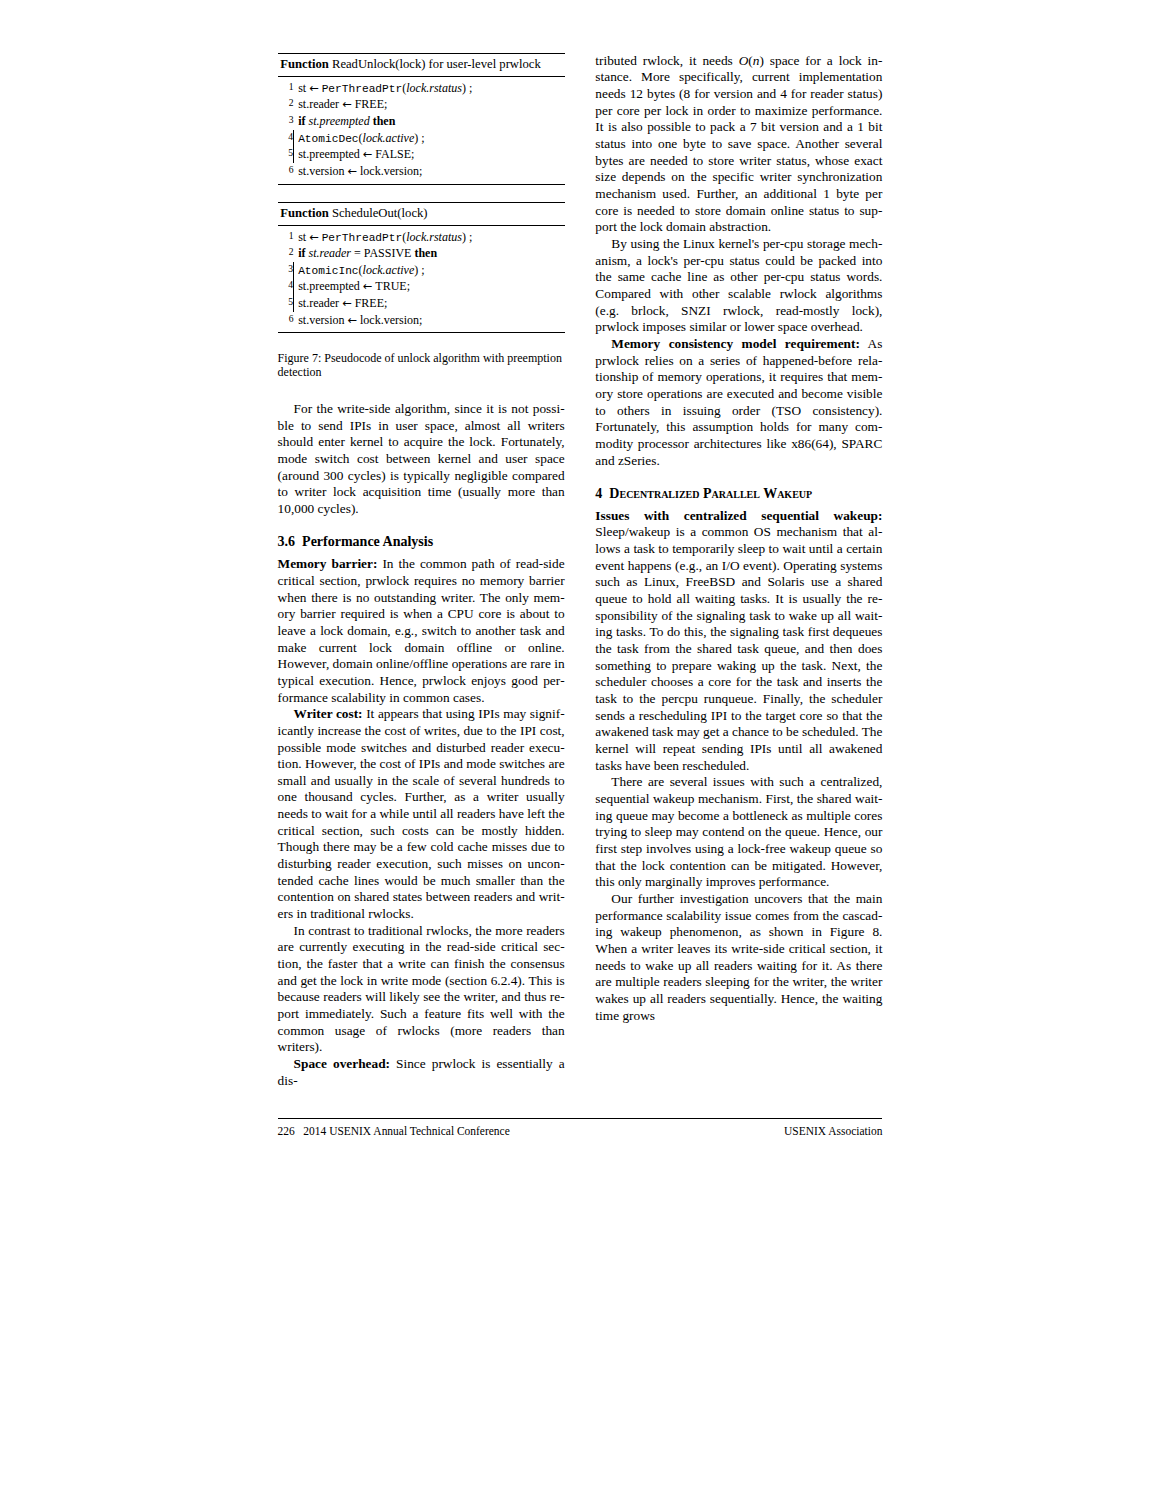Function ReadUnlock(lock) for user-level prwlock
| 1 | | st ← PerThreadPtr ( lock.rstatus ) ; |
| 2 | | st.reader ← FREE ; |
| 3 | | if st.preempted then |
| 4 | | AtomicDec ( lock.active ) ; |
| 5 | | st.preempted ← FALSE ; |
| 6 | | st.version ← lock.version; |
Function ScheduleOut(lock)
| 1 | | st ← PerThreadPtr ( lock.rstatus ) ; |
| 2 | | if st.reader = PASSIVE then |
| 3 | | AtomicInc ( lock.active ) ; |
| 4 | | st.preempted ← TRUE ; |
| 5 | | st.reader ← FREE ; |
| 6 | | st.version ← lock.version; |
Figure 7: Pseudocode of unlock algorithm with preemption detection
For the write-side algorithm, since it is not possible to send IPIs in user space, almost all writers should enter kernel to acquire the lock. Fortunately, mode switch cost between kernel and user space (around 300 cycles) is typically negligible compared to writer lock acquisition time (usually more than 10,000 cycles).
3.6 Performance Analysis
Memory barrier: In the common path of read-side critical section, prwlock requires no memory barrier when there is no outstanding writer. The only memory barrier required is when a CPU core is about to leave a lock domain, e.g., switch to another task and make current lock domain offline or online. However, domain online/offline operations are rare in typical execution. Hence, prwlock enjoys good performance scalability in common cases.
Writer cost: It appears that using IPIs may significantly increase the cost of writes, due to the IPI cost, possible mode switches and disturbed reader execution. However, the cost of IPIs and mode switches are small and usually in the scale of several hundreds to one thousand cycles. Further, as a writer usually needs to wait for a while until all readers have left the critical section, such costs can be mostly hidden. Though there may be a few cold cache misses due to disturbing reader execution, such misses on uncontended cache lines would be much smaller than the contention on shared states between readers and writers in traditional rwlocks.
In contrast to traditional rwlocks, the more readers are currently executing in the read-side critical section, the faster that a write can finish the consensus and get the lock in write mode (section 6.2.4). This is because readers will likely see the writer, and thus report immediately. Such a feature fits well with the common usage of rwlocks (more readers than writers).
Space overhead: Since prwlock is essentially a dis-
tributed rwlock, it needs O(n) space for a lock instance. More specifically, current implementation needs 12 bytes (8 for version and 4 for reader status) per core per lock in order to maximize performance. It is also possible to pack a 7 bit version and a 1 bit status into one byte to save space. Another several bytes are needed to store writer status, whose exact size depends on the specific writer synchronization mechanism used. Further, an additional 1 byte per core is needed to store domain online status to support the lock domain abstraction.
By using the Linux kernel's per-cpu storage mechanism, a lock's per-cpu status could be packed into the same cache line as other per-cpu status words. Compared with other scalable rwlock algorithms (e.g. brlock, SNZI rwlock, read-mostly lock), prwlock imposes similar or lower space overhead.
Memory consistency model requirement: As prwlock relies on a series of happened-before relationship of memory operations, it requires that memory store operations are executed and become visible to others in issuing order (TSO consistency). Fortunately, this assumption holds for many commodity processor architectures like x86(64), SPARC and zSeries.
4 Decentralized Parallel Wakeup
Issues with centralized sequential wakeup: Sleep/wakeup is a common OS mechanism that allows a task to temporarily sleep to wait until a certain event happens (e.g., an I/O event). Operating systems such as Linux, FreeBSD and Solaris use a shared queue to hold all waiting tasks. It is usually the responsibility of the signaling task to wake up all waiting tasks. To do this, the signaling task first dequeues the task from the shared task queue, and then does something to prepare waking up the task. Next, the scheduler chooses a core for the task and inserts the task to the percpu runqueue. Finally, the scheduler sends a rescheduling IPI to the target core so that the awakened task may get a chance to be scheduled. The kernel will repeat sending IPIs until all awakened tasks have been rescheduled.
There are several issues with such a centralized, sequential wakeup mechanism. First, the shared waiting queue may become a bottleneck as multiple cores trying to sleep may contend on the queue. Hence, our first step involves using a lock-free wakeup queue so that the lock contention can be mitigated. However, this only marginally improves performance.
Our further investigation uncovers that the main performance scalability issue comes from the cascading wakeup phenomenon, as shown in Figure 8. When a writer leaves its write-side critical section, it needs to wake up all readers waiting for it. As there are multiple readers sleeping for the writer, the writer wakes up all readers sequentially. Hence, the waiting time grows
226 2014 USENIX Annual Technical Conference
USENIX Association